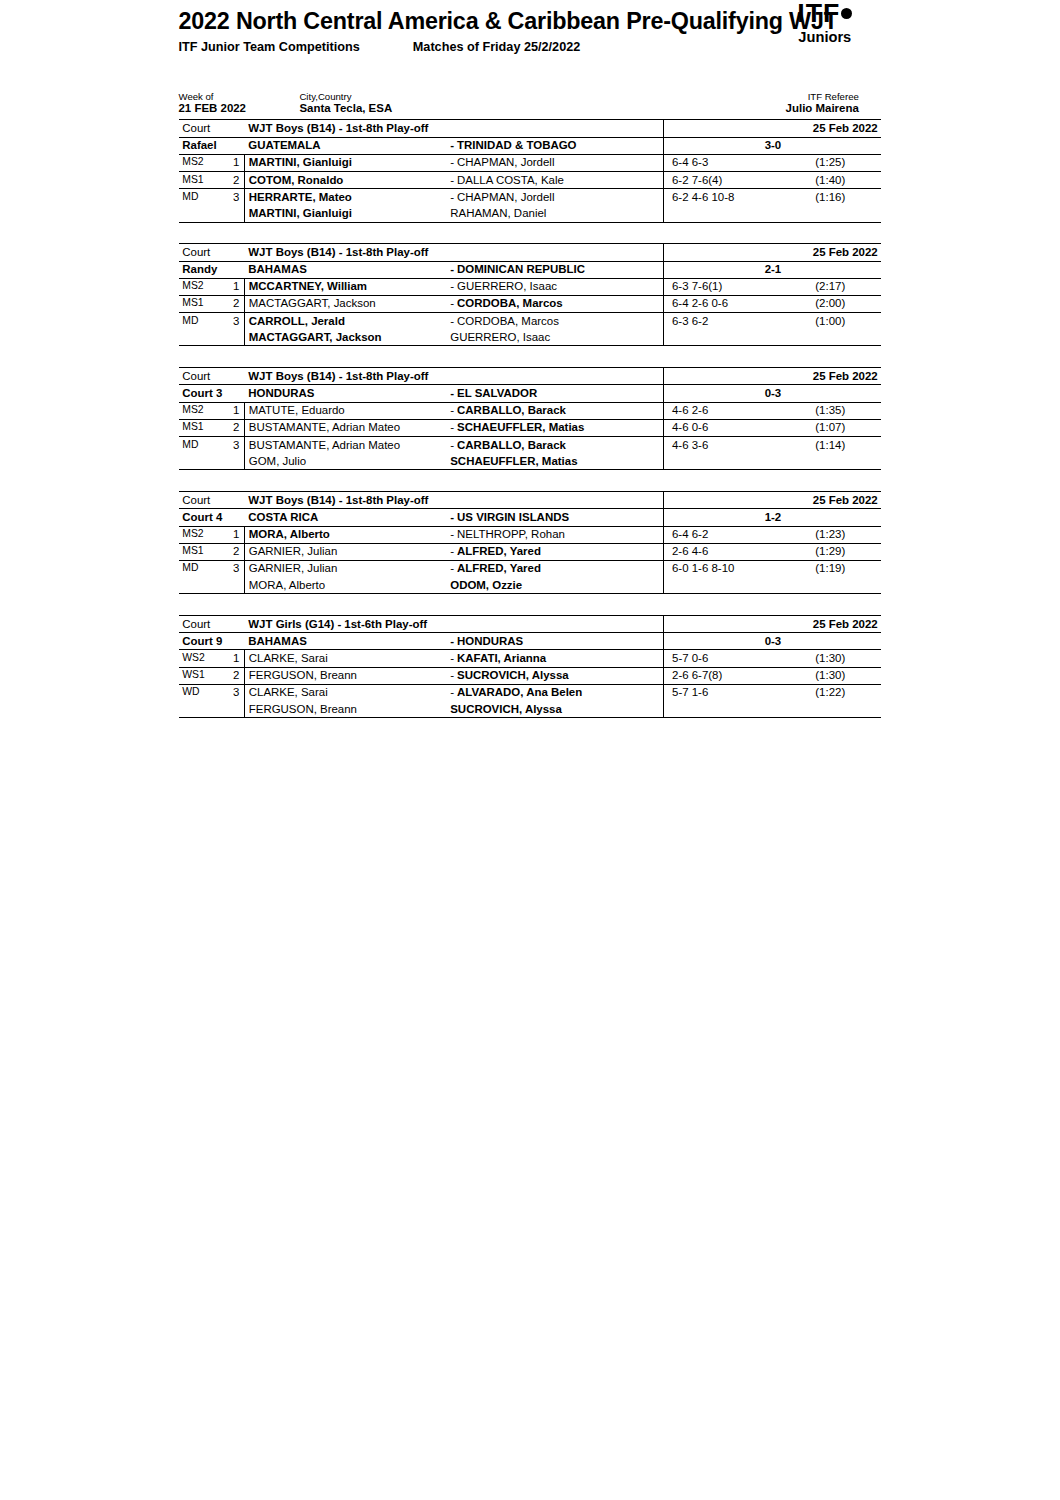ITF
Juniors
2022 North Central America & Caribbean Pre-Qualifying WJT
ITF Junior Team Competitions
Matches of Friday 25/2/2022
Week of
21 FEB 2022
City,Country
Santa Tecla, ESA
ITF Referee Julio Mairena
| Court | WJT Boys (B14) - 1st-8th Play-off | 25 Feb 2022 |
| Rafael | GUATEMALA | - TRINIDAD & TOBAGO | 3-0 |
| MS2 | 1 | MARTINI, Gianluigi | - CHAPMAN, Jordell | 6-4 6-3 | (1:25) |
| MS1 | 2 | COTOM, Ronaldo | - DALLA COSTA, Kale | 6-2 7-6(4) | (1:40) |
| MD | 3 | HERRARTE, Mateo | - CHAPMAN, Jordell | 6-2 4-6 10-8 | (1:16) |
| | | MARTINI, Gianluigi | RAHAMAN, Daniel | | |
| Court | WJT Boys (B14) - 1st-8th Play-off | 25 Feb 2022 |
| Randy | BAHAMAS | - DOMINICAN REPUBLIC | 2-1 |
| MS2 | 1 | MCCARTNEY, William | - GUERRERO, Isaac | 6-3 7-6(1) | (2:17) |
| MS1 | 2 | MACTAGGART, Jackson | - CORDOBA, Marcos | 6-4 2-6 0-6 | (2:00) |
| MD | 3 | CARROLL, Jerald | - CORDOBA, Marcos | 6-3 6-2 | (1:00) |
| | | MACTAGGART, Jackson | GUERRERO, Isaac | | |
| Court | WJT Boys (B14) - 1st-8th Play-off | 25 Feb 2022 |
| Court 3 | HONDURAS | - EL SALVADOR | 0-3 |
| MS2 | 1 | MATUTE, Eduardo | - CARBALLO, Barack | 4-6 2-6 | (1:35) |
| MS1 | 2 | BUSTAMANTE, Adrian Mateo | - SCHAEUFFLER, Matias | 4-6 0-6 | (1:07) |
| MD | 3 | BUSTAMANTE, Adrian Mateo | - CARBALLO, Barack | 4-6 3-6 | (1:14) |
| | | GOM, Julio | SCHAEUFFLER, Matias | | |
| Court | WJT Boys (B14) - 1st-8th Play-off | 25 Feb 2022 |
| Court 4 | COSTA RICA | - US VIRGIN ISLANDS | 1-2 |
| MS2 | 1 | MORA, Alberto | - NELTHROPP, Rohan | 6-4 6-2 | (1:23) |
| MS1 | 2 | GARNIER, Julian | - ALFRED, Yared | 2-6 4-6 | (1:29) |
| MD | 3 | GARNIER, Julian | - ALFRED, Yared | 6-0 1-6 8-10 | (1:19) |
| | | MORA, Alberto | ODOM, Ozzie | | |
| Court | WJT Girls (G14) - 1st-6th Play-off | 25 Feb 2022 |
| Court 9 | BAHAMAS | - HONDURAS | 0-3 |
| WS2 | 1 | CLARKE, Sarai | - KAFATI, Arianna | 5-7 0-6 | (1:30) |
| WS1 | 2 | FERGUSON, Breann | - SUCROVICH, Alyssa | 2-6 6-7(8) | (1:30) |
| WD | 3 | CLARKE, Sarai | - ALVARADO, Ana Belen | 5-7 1-6 | (1:22) |
| | | FERGUSON, Breann | SUCROVICH, Alyssa | | |